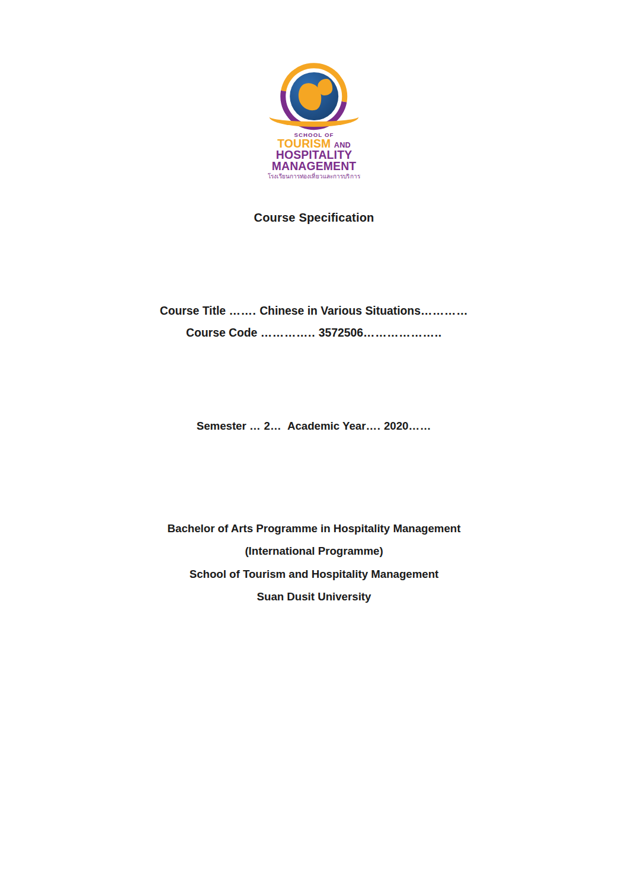School of
Tourism and
Hospitality
Management
โรงเรียนการท่องเที่ยวและการบริการ
Course Specification
Course Title ……. Chinese in Various Situations…………
Course Code ………….. 3572506………………..
Semester … 2… Academic Year…. 2020……
Bachelor of Arts Programme in Hospitality Management
(International Programme)
School of Tourism and Hospitality Management
Suan Dusit University